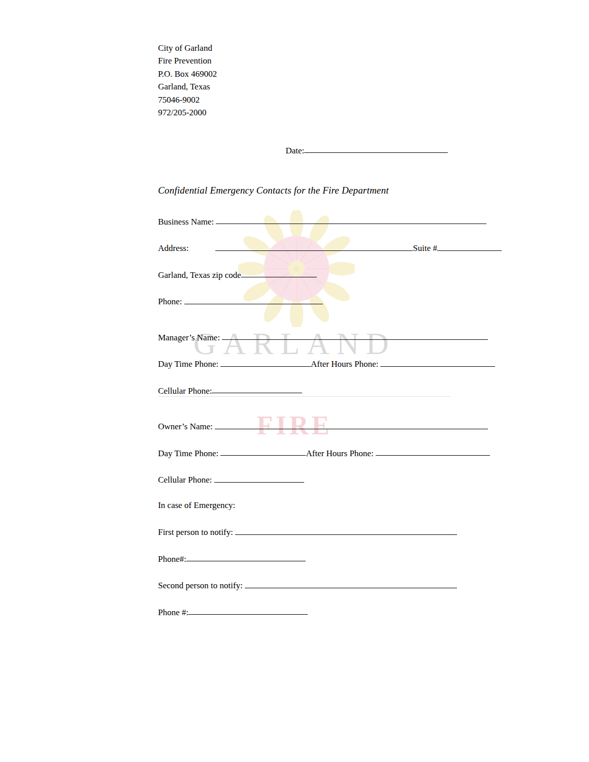GARLAND
FIRE
City of Garland
Fire Prevention
P.O. Box 469002
Garland, Texas
75046-9002
972/205-2000
Date:
Confidential Emergency Contacts for the Fire Department
Business Name:
Address: Suite #
Garland, Texas zip code
Phone:
Manager’s Name:
Day Time Phone: After Hours Phone:
Cellular Phone:
Owner’s Name:
Day Time Phone: After Hours Phone:
Cellular Phone:
In case of Emergency:
First person to notify:
Phone#:
Second person to notify:
Phone #: